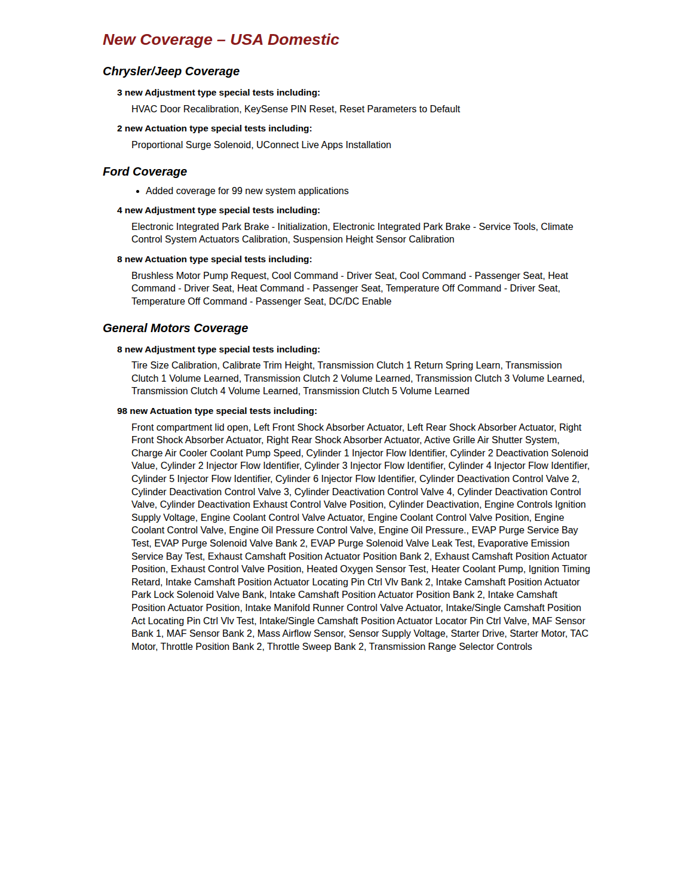New Coverage – USA Domestic
Chrysler/Jeep Coverage
3 new Adjustment type special tests including:
HVAC Door Recalibration, KeySense PIN Reset, Reset Parameters to Default
2 new Actuation type special tests including:
Proportional Surge Solenoid, UConnect Live Apps Installation
Ford Coverage
Added coverage for 99 new system applications
4 new Adjustment type special tests including:
Electronic Integrated Park Brake - Initialization, Electronic Integrated Park Brake - Service Tools, Climate Control System Actuators Calibration, Suspension Height Sensor Calibration
8 new Actuation type special tests including:
Brushless Motor Pump Request, Cool Command - Driver Seat, Cool Command - Passenger Seat, Heat Command - Driver Seat, Heat Command - Passenger Seat, Temperature Off Command - Driver Seat, Temperature Off Command - Passenger Seat, DC/DC Enable
General Motors Coverage
8 new Adjustment type special tests including:
Tire Size Calibration, Calibrate Trim Height, Transmission Clutch 1 Return Spring Learn, Transmission Clutch 1 Volume Learned, Transmission Clutch 2 Volume Learned, Transmission Clutch 3 Volume Learned, Transmission Clutch 4 Volume Learned, Transmission Clutch 5 Volume Learned
98 new Actuation type special tests including:
Front compartment lid open, Left Front Shock Absorber Actuator, Left Rear Shock Absorber Actuator, Right Front Shock Absorber Actuator, Right Rear Shock Absorber Actuator, Active Grille Air Shutter System, Charge Air Cooler Coolant Pump Speed, Cylinder 1 Injector Flow Identifier, Cylinder 2 Deactivation Solenoid Value, Cylinder 2 Injector Flow Identifier, Cylinder 3 Injector Flow Identifier, Cylinder 4 Injector Flow Identifier, Cylinder 5 Injector Flow Identifier, Cylinder 6 Injector Flow Identifier, Cylinder Deactivation Control Valve 2, Cylinder Deactivation Control Valve 3, Cylinder Deactivation Control Valve 4, Cylinder Deactivation Control Valve, Cylinder Deactivation Exhaust Control Valve Position, Cylinder Deactivation, Engine Controls Ignition Supply Voltage, Engine Coolant Control Valve Actuator, Engine Coolant Control Valve Position, Engine Coolant Control Valve, Engine Oil Pressure Control Valve, Engine Oil Pressure., EVAP Purge Service Bay Test, EVAP Purge Solenoid Valve Bank 2, EVAP Purge Solenoid Valve Leak Test, Evaporative Emission Service Bay Test, Exhaust Camshaft Position Actuator Position Bank 2, Exhaust Camshaft Position Actuator Position, Exhaust Control Valve Position, Heated Oxygen Sensor Test, Heater Coolant Pump, Ignition Timing Retard, Intake Camshaft Position Actuator Locating Pin Ctrl Vlv Bank 2, Intake Camshaft Position Actuator Park Lock Solenoid Valve Bank, Intake Camshaft Position Actuator Position Bank 2, Intake Camshaft Position Actuator Position, Intake Manifold Runner Control Valve Actuator, Intake/Single Camshaft Position Act Locating Pin Ctrl Vlv Test, Intake/Single Camshaft Position Actuator Locator Pin Ctrl Valve, MAF Sensor Bank 1, MAF Sensor Bank 2, Mass Airflow Sensor, Sensor Supply Voltage, Starter Drive, Starter Motor, TAC Motor, Throttle Position Bank 2, Throttle Sweep Bank 2, Transmission Range Selector Controls